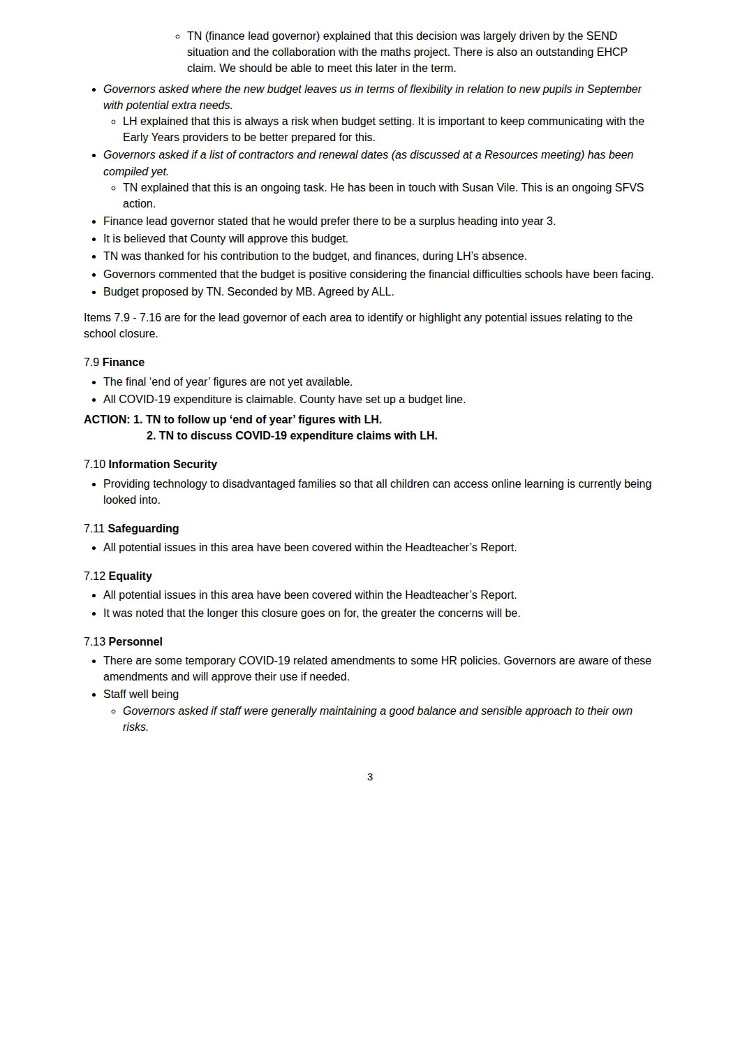TN (finance lead governor) explained that this decision was largely driven by the SEND situation and the collaboration with the maths project. There is also an outstanding EHCP claim. We should be able to meet this later in the term.
Governors asked where the new budget leaves us in terms of flexibility in relation to new pupils in September with potential extra needs.
LH explained that this is always a risk when budget setting. It is important to keep communicating with the Early Years providers to be better prepared for this.
Governors asked if a list of contractors and renewal dates (as discussed at a Resources meeting) has been compiled yet.
TN explained that this is an ongoing task. He has been in touch with Susan Vile. This is an ongoing SFVS action.
Finance lead governor stated that he would prefer there to be a surplus heading into year 3.
It is believed that County will approve this budget.
TN was thanked for his contribution to the budget, and finances, during LH’s absence.
Governors commented that the budget is positive considering the financial difficulties schools have been facing.
Budget proposed by TN. Seconded by MB. Agreed by ALL.
Items 7.9 - 7.16 are for the lead governor of each area to identify or highlight any potential issues relating to the school closure.
7.9 Finance
The final ‘end of year’ figures are not yet available.
All COVID-19 expenditure is claimable. County have set up a budget line.
ACTION: 1. TN to follow up ‘end of year’ figures with LH. 2. TN to discuss COVID-19 expenditure claims with LH.
7.10 Information Security
Providing technology to disadvantaged families so that all children can access online learning is currently being looked into.
7.11 Safeguarding
All potential issues in this area have been covered within the Headteacher’s Report.
7.12 Equality
All potential issues in this area have been covered within the Headteacher’s Report.
It was noted that the longer this closure goes on for, the greater the concerns will be.
7.13 Personnel
There are some temporary COVID-19 related amendments to some HR policies. Governors are aware of these amendments and will approve their use if needed.
Staff well being
Governors asked if staff were generally maintaining a good balance and sensible approach to their own risks.
3